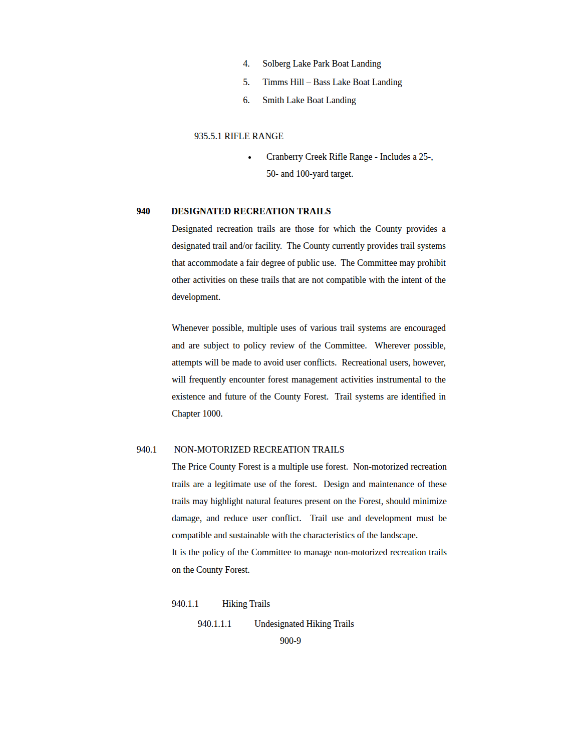Solberg Lake Park Boat Landing
Timms Hill – Bass Lake Boat Landing
Smith Lake Boat Landing
935.5.1 RIFLE RANGE
Cranberry Creek Rifle Range - Includes a 25-, 50- and 100-yard target.
940 DESIGNATED RECREATION TRAILS
Designated recreation trails are those for which the County provides a designated trail and/or facility. The County currently provides trail systems that accommodate a fair degree of public use. The Committee may prohibit other activities on these trails that are not compatible with the intent of the development.
Whenever possible, multiple uses of various trail systems are encouraged and are subject to policy review of the Committee. Wherever possible, attempts will be made to avoid user conflicts. Recreational users, however, will frequently encounter forest management activities instrumental to the existence and future of the County Forest. Trail systems are identified in Chapter 1000.
940.1 NON-MOTORIZED RECREATION TRAILS
The Price County Forest is a multiple use forest. Non-motorized recreation trails are a legitimate use of the forest. Design and maintenance of these trails may highlight natural features present on the Forest, should minimize damage, and reduce user conflict. Trail use and development must be compatible and sustainable with the characteristics of the landscape.
It is the policy of the Committee to manage non-motorized recreation trails on the County Forest.
940.1.1 Hiking Trails
940.1.1.1 Undesignated Hiking Trails
900-9